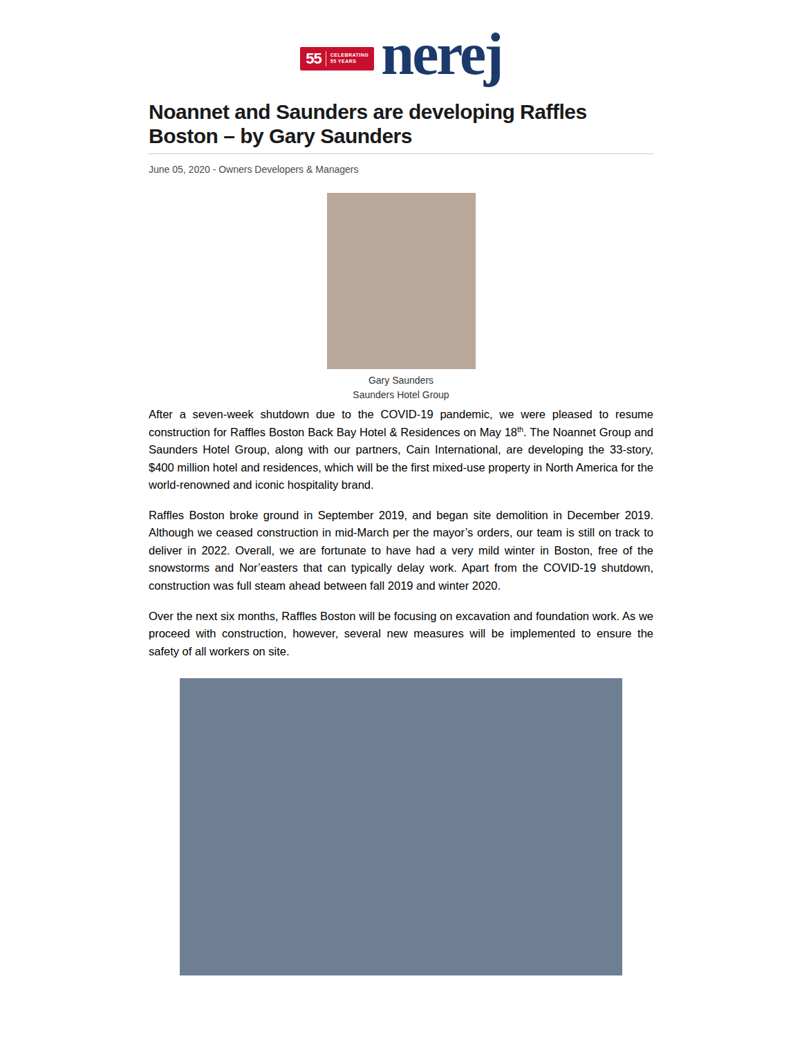55 CELEBRATING
55 YEARS nerej
Noannet and Saunders are developing Raffles Boston – by Gary Saunders
June 05, 2020 - Owners Developers & Managers
Gary Saunders
Saunders Hotel Group
After a seven-week shutdown due to the COVID-19 pandemic, we were pleased to resume construction for Raffles Boston Back Bay Hotel & Residences on May 18th. The Noannet Group and Saunders Hotel Group, along with our partners, Cain International, are developing the 33-story, $400 million hotel and residences, which will be the first mixed-use property in North America for the world-renowned and iconic hospitality brand.
Raffles Boston broke ground in September 2019, and began site demolition in December 2019. Although we ceased construction in mid-March per the mayor’s orders, our team is still on track to deliver in 2022. Overall, we are fortunate to have had a very mild winter in Boston, free of the snowstorms and Nor’easters that can typically delay work. Apart from the COVID-19 shutdown, construction was full steam ahead between fall 2019 and winter 2020.
Over the next six months, Raffles Boston will be focusing on excavation and foundation work. As we proceed with construction, however, several new measures will be implemented to ensure the safety of all workers on site.